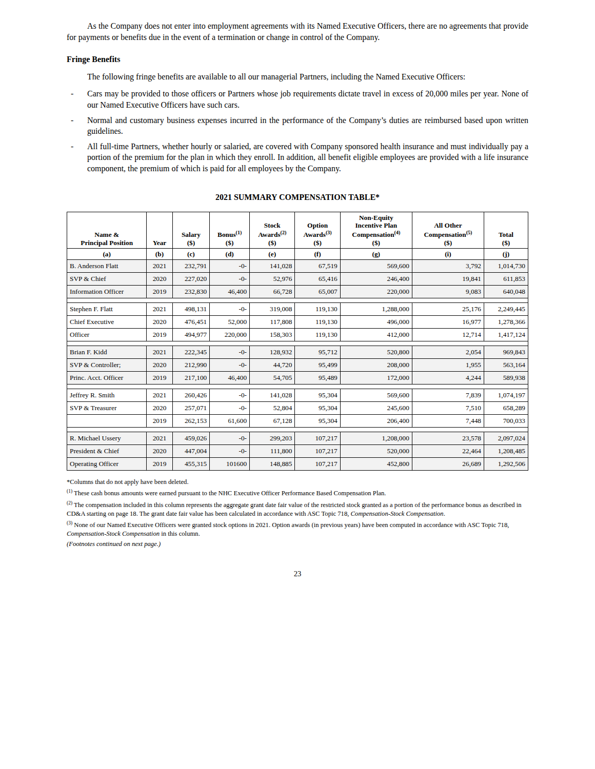As the Company does not enter into employment agreements with its Named Executive Officers, there are no agreements that provide for payments or benefits due in the event of a termination or change in control of the Company.
Fringe Benefits
The following fringe benefits are available to all our managerial Partners, including the Named Executive Officers:
Cars may be provided to those officers or Partners whose job requirements dictate travel in excess of 20,000 miles per year. None of our Named Executive Officers have such cars.
Normal and customary business expenses incurred in the performance of the Company’s duties are reimbursed based upon written guidelines.
All full-time Partners, whether hourly or salaried, are covered with Company sponsored health insurance and must individually pay a portion of the premium for the plan in which they enroll. In addition, all benefit eligible employees are provided with a life insurance component, the premium of which is paid for all employees by the Company.
2021 SUMMARY COMPENSATION TABLE*
| Name & Principal Position | Year | Salary ($) | Bonus (1) ($) | Stock Awards (2) ($) | Option Awards (3) ($) | Non-Equity Incentive Plan Compensation (4) ($) | All Other Compensation (5) ($) | Total ($) |
| --- | --- | --- | --- | --- | --- | --- | --- | --- |
| (a) | (b) | (c) | (d) | (e) | (f) | (g) | (i) | (j) |
| B. Anderson Flatt | 2021 | 232,791 | -0- | 141,028 | 67,519 | 569,600 | 3,792 | 1,014,730 |
| SVP & Chief | 2020 | 227,020 | -0- | 52,976 | 65,416 | 246,400 | 19,841 | 611,853 |
| Information Officer | 2019 | 232,830 | 46,400 | 66,728 | 65,007 | 220,000 | 9,083 | 640,048 |
| Stephen F. Flatt | 2021 | 498,131 | -0- | 319,008 | 119,130 | 1,288,000 | 25,176 | 2,249,445 |
| Chief Executive | 2020 | 476,451 | 52,000 | 117,808 | 119,130 | 496,000 | 16,977 | 1,278,366 |
| Officer | 2019 | 494,977 | 220,000 | 158,303 | 119,130 | 412,000 | 12,714 | 1,417,124 |
| Brian F. Kidd | 2021 | 222,345 | -0- | 128,932 | 95,712 | 520,800 | 2,054 | 969,843 |
| SVP & Controller; | 2020 | 212,990 | -0- | 44,720 | 95,499 | 208,000 | 1,955 | 563,164 |
| Princ. Acct. Officer | 2019 | 217,100 | 46,400 | 54,705 | 95,489 | 172,000 | 4,244 | 589,938 |
| Jeffrey R. Smith | 2021 | 260,426 | -0- | 141,028 | 95,304 | 569,600 | 7,839 | 1,074,197 |
| SVP & Treasurer | 2020 | 257,071 | -0- | 52,804 | 95,304 | 245,600 | 7,510 | 658,289 |
| | 2019 | 262,153 | 61,600 | 67,128 | 95,304 | 206,400 | 7,448 | 700,033 |
| R. Michael Ussery | 2021 | 459,026 | -0- | 299,203 | 107,217 | 1,208,000 | 23,578 | 2,097,024 |
| President & Chief | 2020 | 447,004 | -0- | 111,800 | 107,217 | 520,000 | 22,464 | 1,208,485 |
| Operating Officer | 2019 | 455,315 | 101600 | 148,885 | 107,217 | 452,800 | 26,689 | 1,292,506 |
*Columns that do not apply have been deleted.
(1) These cash bonus amounts were earned pursuant to the NHC Executive Officer Performance Based Compensation Plan.
(2) The compensation included in this column represents the aggregate grant date fair value of the restricted stock granted as a portion of the performance bonus as described in CD&A starting on page 18. The grant date fair value has been calculated in accordance with ASC Topic 718, Compensation-Stock Compensation.
(3) None of our Named Executive Officers were granted stock options in 2021. Option awards (in previous years) have been computed in accordance with ASC Topic 718, Compensation-Stock Compensation in this column.
(Footnotes continued on next page.)
23